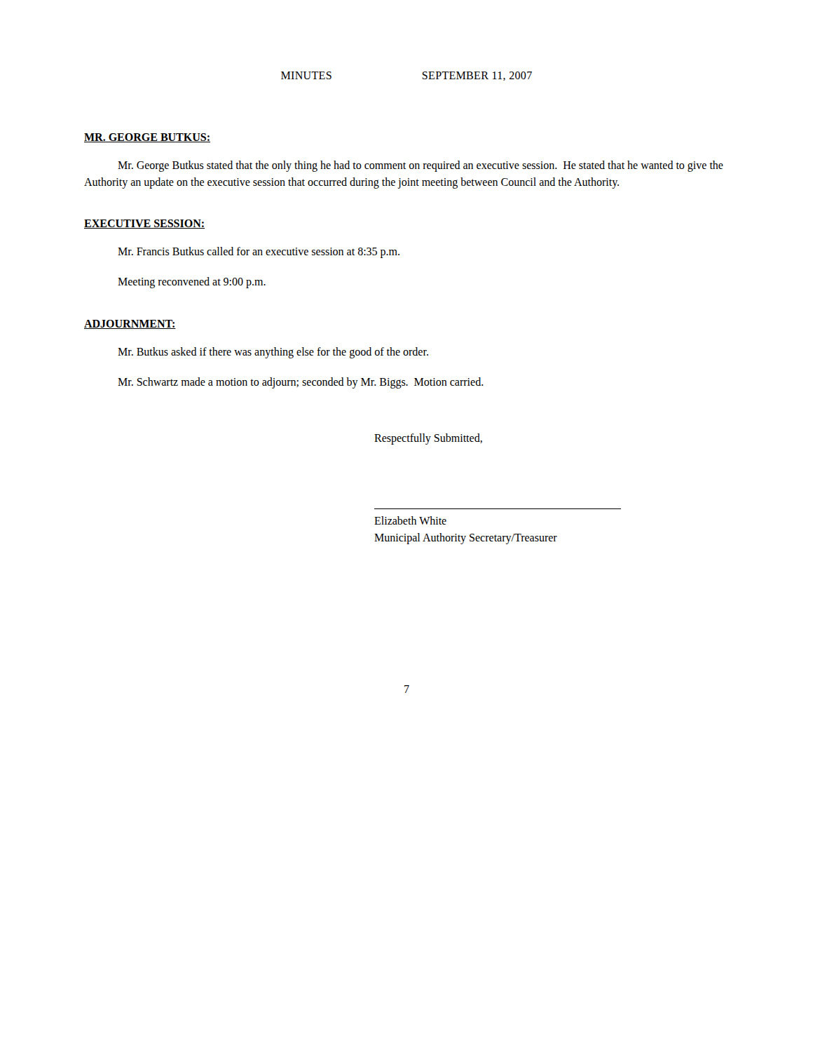MINUTES SEPTEMBER 11, 2007
MR. GEORGE BUTKUS:
Mr. George Butkus stated that the only thing he had to comment on required an executive session. He stated that he wanted to give the Authority an update on the executive session that occurred during the joint meeting between Council and the Authority.
EXECUTIVE SESSION:
Mr. Francis Butkus called for an executive session at 8:35 p.m.
Meeting reconvened at 9:00 p.m.
ADJOURNMENT:
Mr. Butkus asked if there was anything else for the good of the order.
Mr. Schwartz made a motion to adjourn; seconded by Mr. Biggs. Motion carried.
Respectfully Submitted,
Elizabeth White
Municipal Authority Secretary/Treasurer
7